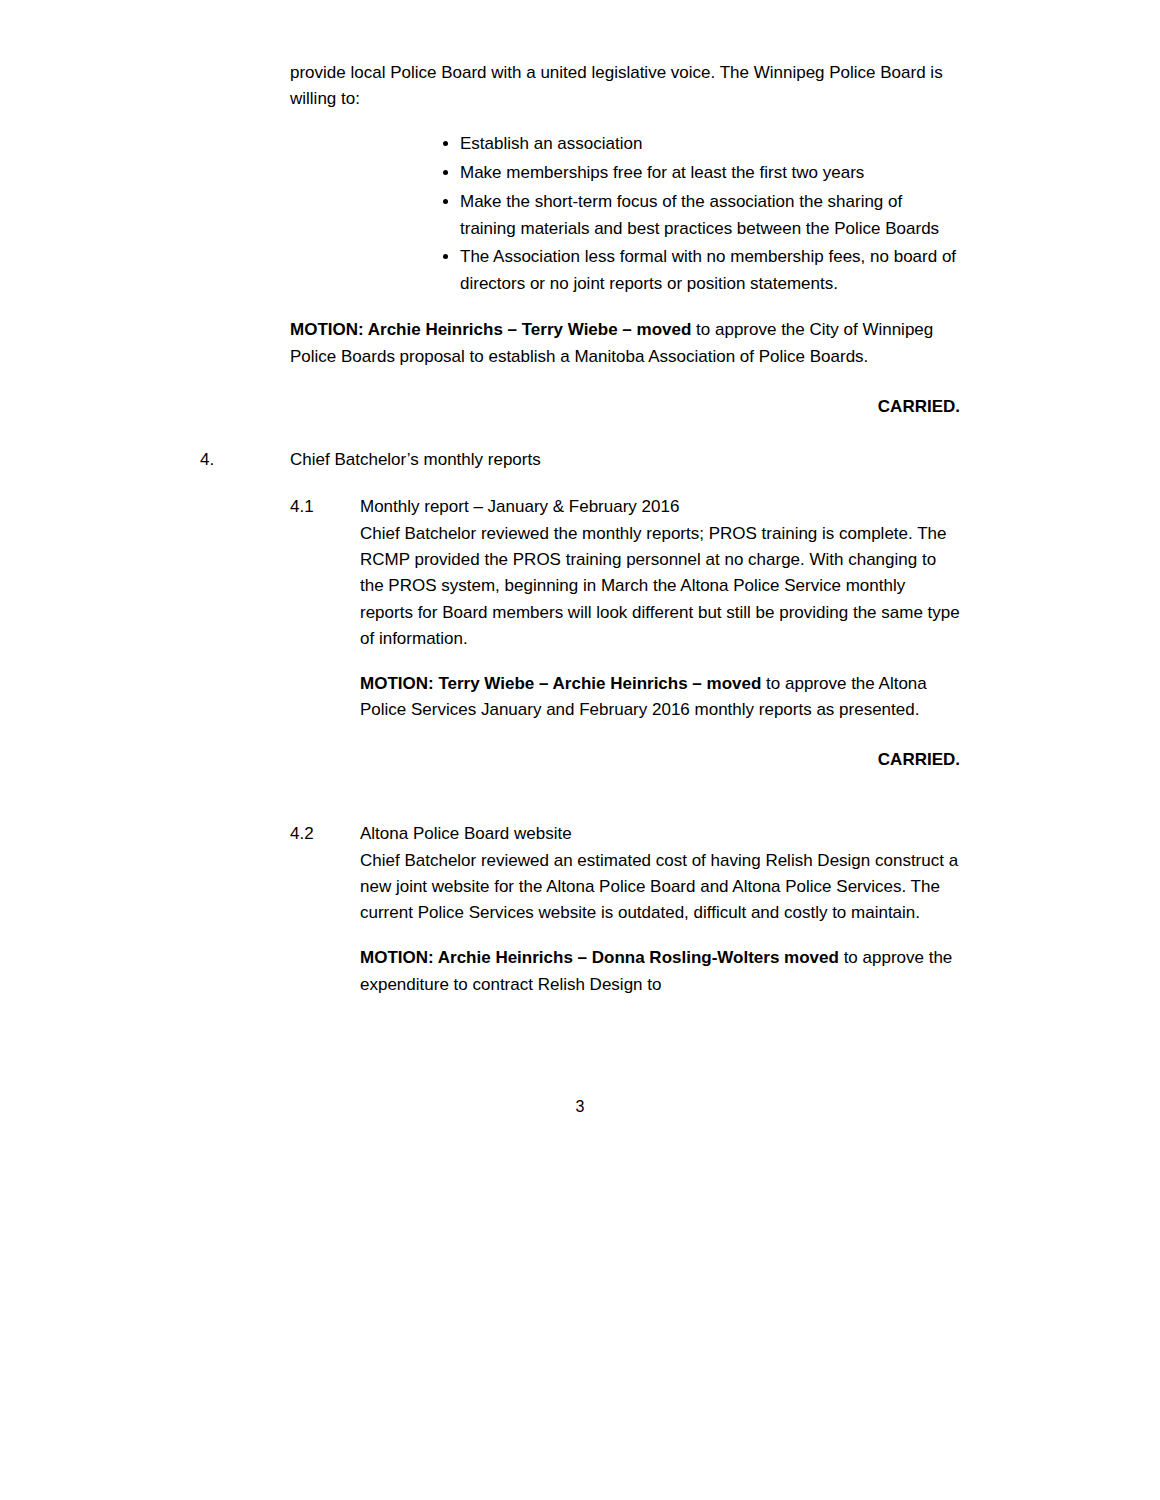provide local Police Board with a united legislative voice. The Winnipeg Police Board is willing to:
Establish an association
Make memberships free for at least the first two years
Make the short-term focus of the association the sharing of training materials and best practices between the Police Boards
The Association less formal with no membership fees, no board of directors or no joint reports or position statements.
MOTION: Archie Heinrichs – Terry Wiebe – moved to approve the City of Winnipeg Police Boards proposal to establish a Manitoba Association of Police Boards.
CARRIED.
4.
Chief Batchelor’s monthly reports
4.1
Monthly report – January & February 2016
Chief Batchelor reviewed the monthly reports; PROS training is complete. The RCMP provided the PROS training personnel at no charge. With changing to the PROS system, beginning in March the Altona Police Service monthly reports for Board members will look different but still be providing the same type of information.
MOTION: Terry Wiebe – Archie Heinrichs – moved to approve the Altona Police Services January and February 2016 monthly reports as presented.
CARRIED.
4.2
Altona Police Board website
Chief Batchelor reviewed an estimated cost of having Relish Design construct a new joint website for the Altona Police Board and Altona Police Services. The current Police Services website is outdated, difficult and costly to maintain.
MOTION: Archie Heinrichs – Donna Rosling-Wolters moved to approve the expenditure to contract Relish Design to
3